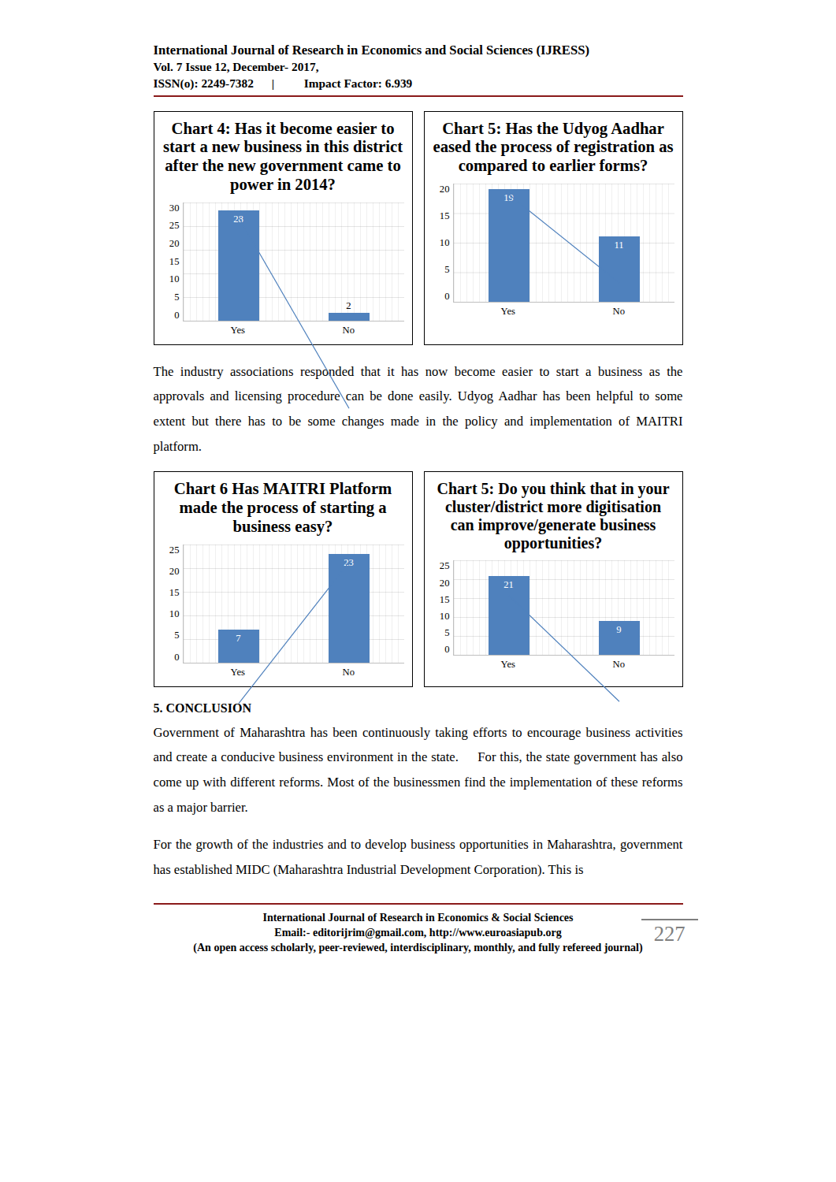International Journal of Research in Economics and Social Sciences (IJRESS)
Vol. 7 Issue 12, December- 2017,
ISSN(o): 2249-7382 | Impact Factor: 6.939
Chart 4: Has it become easier to start a new business in this district after the new government came to power in 2014?
30
25
20
15
10
5
0
28
2
Yes No
Chart 5: Has the Udyog Aadhar eased the process of registration as compared to earlier forms?
20
15
10
5
0
19
11
Yes No
The industry associations responded that it has now become easier to start a business as the approvals and licensing procedure can be done easily. Udyog Aadhar has been helpful to some extent but there has to be some changes made in the policy and implementation of MAITRI platform.
Chart 6 Has MAITRI Platform made the process of starting a business easy?
25
20
15
10
5
0
7
23
Yes No
Chart 5: Do you think that in your cluster/district more digitisation can improve/generate business opportunities?
25
20
15
10
5
0
21
9
Yes No
5. CONCLUSION
Government of Maharashtra has been continuously taking efforts to encourage business activities and create a conducive business environment in the state. For this, the state government has also come up with different reforms. Most of the businessmen find the implementation of these reforms as a major barrier.
For the growth of the industries and to develop business opportunities in Maharashtra, government has established MIDC (Maharashtra Industrial Development Corporation). This is
International Journal of Research in Economics & Social Sciences
Email:- editorijrim@gmail.com, http://www.euroasiapub.org
(An open access scholarly, peer-reviewed, interdisciplinary, monthly, and fully refereed journal)
227